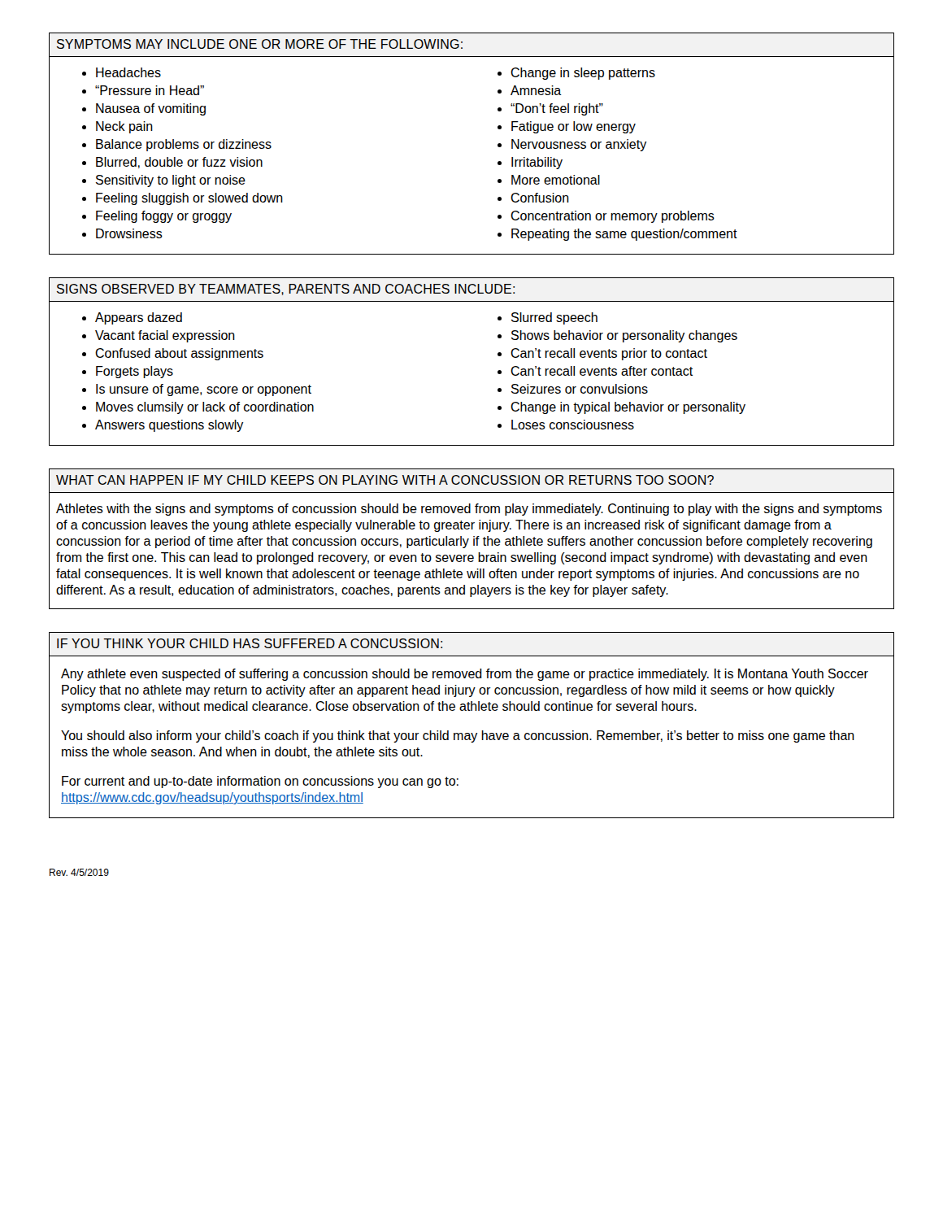SYMPTOMS MAY INCLUDE ONE OR MORE OF THE FOLLOWING:
Headaches
“Pressure in Head”
Nausea of vomiting
Neck pain
Balance problems or dizziness
Blurred, double or fuzz vision
Sensitivity to light or noise
Feeling sluggish or slowed down
Feeling foggy or groggy
Drowsiness
Change in sleep patterns
Amnesia
“Don’t feel right”
Fatigue or low energy
Nervousness or anxiety
Irritability
More emotional
Confusion
Concentration or memory problems
Repeating the same question/comment
SIGNS OBSERVED BY TEAMMATES, PARENTS AND COACHES INCLUDE:
Appears dazed
Vacant facial expression
Confused about assignments
Forgets plays
Is unsure of game, score or opponent
Moves clumsily or lack of coordination
Answers questions slowly
Slurred speech
Shows behavior or personality changes
Can’t recall events prior to contact
Can’t recall events after contact
Seizures or convulsions
Change in typical behavior or personality
Loses consciousness
WHAT CAN HAPPEN IF MY CHILD KEEPS ON PLAYING WITH A CONCUSSION OR RETURNS TOO SOON?
Athletes with the signs and symptoms of concussion should be removed from play immediately. Continuing to play with the signs and symptoms of a concussion leaves the young athlete especially vulnerable to greater injury. There is an increased risk of significant damage from a concussion for a period of time after that concussion occurs, particularly if the athlete suffers another concussion before completely recovering from the first one. This can lead to prolonged recovery, or even to severe brain swelling (second impact syndrome) with devastating and even fatal consequences. It is well known that adolescent or teenage athlete will often under report symptoms of injuries. And concussions are no different. As a result, education of administrators, coaches, parents and players is the key for player safety.
IF YOU THINK YOUR CHILD HAS SUFFERED A CONCUSSION:
Any athlete even suspected of suffering a concussion should be removed from the game or practice immediately. It is Montana Youth Soccer Policy that no athlete may return to activity after an apparent head injury or concussion, regardless of how mild it seems or how quickly symptoms clear, without medical clearance. Close observation of the athlete should continue for several hours.
You should also inform your child’s coach if you think that your child may have a concussion. Remember, it’s better to miss one game than miss the whole season. And when in doubt, the athlete sits out.
For current and up-to-date information on concussions you can go to:
https://www.cdc.gov/headsup/youthsports/index.html
Rev. 4/5/2019